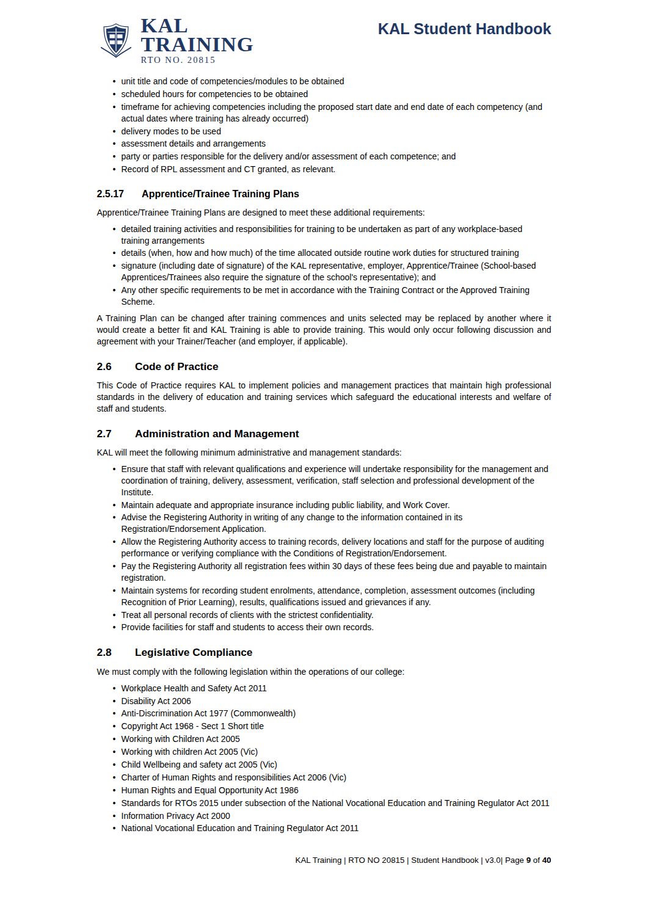KAL TRAINING RTO NO. 20815
KAL Student Handbook
unit title and code of competencies/modules to be obtained
scheduled hours for competencies to be obtained
timeframe for achieving competencies including the proposed start date and end date of each competency (and actual dates where training has already occurred)
delivery modes to be used
assessment details and arrangements
party or parties responsible for the delivery and/or assessment of each competence; and
Record of RPL assessment and CT granted, as relevant.
2.5.17 Apprentice/Trainee Training Plans
Apprentice/Trainee Training Plans are designed to meet these additional requirements:
detailed training activities and responsibilities for training to be undertaken as part of any workplace-based training arrangements
details (when, how and how much) of the time allocated outside routine work duties for structured training
signature (including date of signature) of the KAL representative, employer, Apprentice/Trainee (School-based Apprentices/Trainees also require the signature of the school's representative); and
Any other specific requirements to be met in accordance with the Training Contract or the Approved Training Scheme.
A Training Plan can be changed after training commences and units selected may be replaced by another where it would create a better fit and KAL Training is able to provide training. This would only occur following discussion and agreement with your Trainer/Teacher (and employer, if applicable).
2.6 Code of Practice
This Code of Practice requires KAL to implement policies and management practices that maintain high professional standards in the delivery of education and training services which safeguard the educational interests and welfare of staff and students.
2.7 Administration and Management
KAL will meet the following minimum administrative and management standards:
Ensure that staff with relevant qualifications and experience will undertake responsibility for the management and coordination of training, delivery, assessment, verification, staff selection and professional development of the Institute.
Maintain adequate and appropriate insurance including public liability, and Work Cover.
Advise the Registering Authority in writing of any change to the information contained in its Registration/Endorsement Application.
Allow the Registering Authority access to training records, delivery locations and staff for the purpose of auditing performance or verifying compliance with the Conditions of Registration/Endorsement.
Pay the Registering Authority all registration fees within 30 days of these fees being due and payable to maintain registration.
Maintain systems for recording student enrolments, attendance, completion, assessment outcomes (including Recognition of Prior Learning), results, qualifications issued and grievances if any.
Treat all personal records of clients with the strictest confidentiality.
Provide facilities for staff and students to access their own records.
2.8 Legislative Compliance
We must comply with the following legislation within the operations of our college:
Workplace Health and Safety Act 2011
Disability Act 2006
Anti-Discrimination Act 1977 (Commonwealth)
Copyright Act 1968 - Sect 1 Short title
Working with Children Act 2005
Working with children Act 2005 (Vic)
Child Wellbeing and safety act 2005 (Vic)
Charter of Human Rights and responsibilities Act 2006 (Vic)
Human Rights and Equal Opportunity Act 1986
Standards for RTOs 2015 under subsection of the National Vocational Education and Training Regulator Act 2011
Information Privacy Act 2000
National Vocational Education and Training Regulator Act 2011
KAL Training | RTO NO 20815 | Student Handbook | v3.0| Page 9 of 40